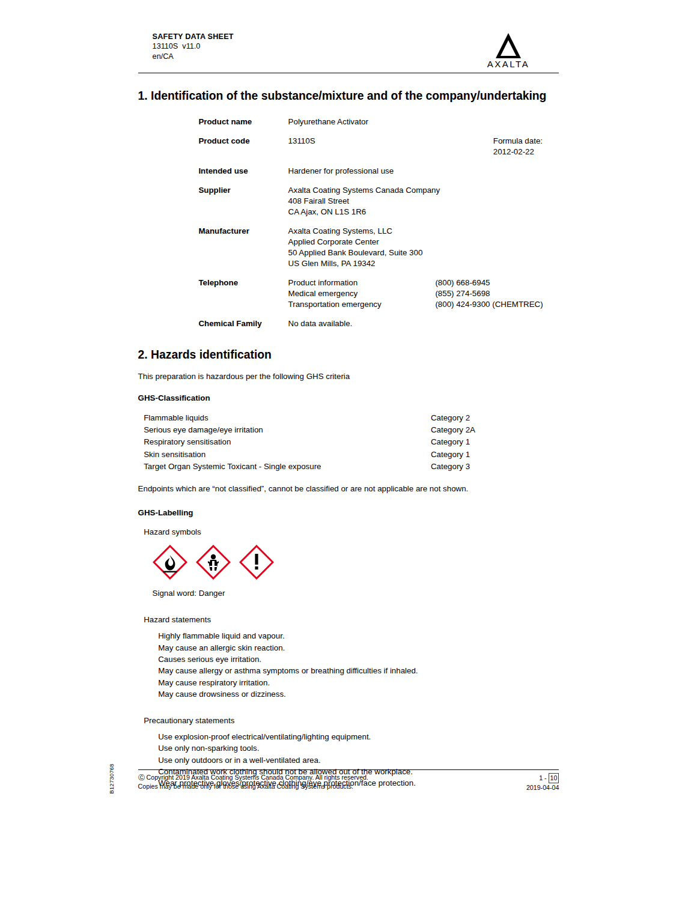SAFETY DATA SHEET
13110S v11.0
en/CA
AXALTA
1. Identification of the substance/mixture and of the company/undertaking
| Product name | Polyurethane Activator | |
| Product code | 13110S | Formula date: 2012-02-22 |
| Intended use | Hardener for professional use |
| Supplier | Axalta Coating Systems Canada Company 408 Fairall Street CA Ajax, ON L1S 1R6 |
| Manufacturer | Axalta Coating Systems, LLC Applied Corporate Center 50 Applied Bank Boulevard, Suite 300 US Glen Mills, PA 19342 |
| Telephone | / Product information / (800) 668-6945 / / Medical emergency / (855) 274-5698 / / Transportation emergency / (800) 424-9300 (CHEMTREC) / |
| Chemical Family | No data available. |
2. Hazards identification
This preparation is hazardous per the following GHS criteria
GHS-Classification
| Flammable liquids | Category 2 |
| Serious eye damage/eye irritation | Category 2A |
| Respiratory sensitisation | Category 1 |
| Skin sensitisation | Category 1 |
| Target Organ Systemic Toxicant - Single exposure | Category 3 |
Endpoints which are “not classified”, cannot be classified or are not applicable are not shown.
GHS-Labelling
Hazard symbols
Signal word: Danger
Hazard statements
Highly flammable liquid and vapour.
May cause an allergic skin reaction.
Causes serious eye irritation.
May cause allergy or asthma symptoms or breathing difficulties if inhaled.
May cause respiratory irritation.
May cause drowsiness or dizziness.
Precautionary statements
Use explosion-proof electrical/ventilating/lighting equipment.
Use only non-sparking tools.
Use only outdoors or in a well-ventilated area.
Contaminated work clothing should not be allowed out of the workplace.
Wear protective gloves/protective clothing/eye protection/face protection.
Ⓒ Copyright 2019 Axalta Coating Systems Canada Company. All rights reserved.
Copies may be made only for those using Axalta Coating Systems products.
1 - 10
2019-04-04
B12730768